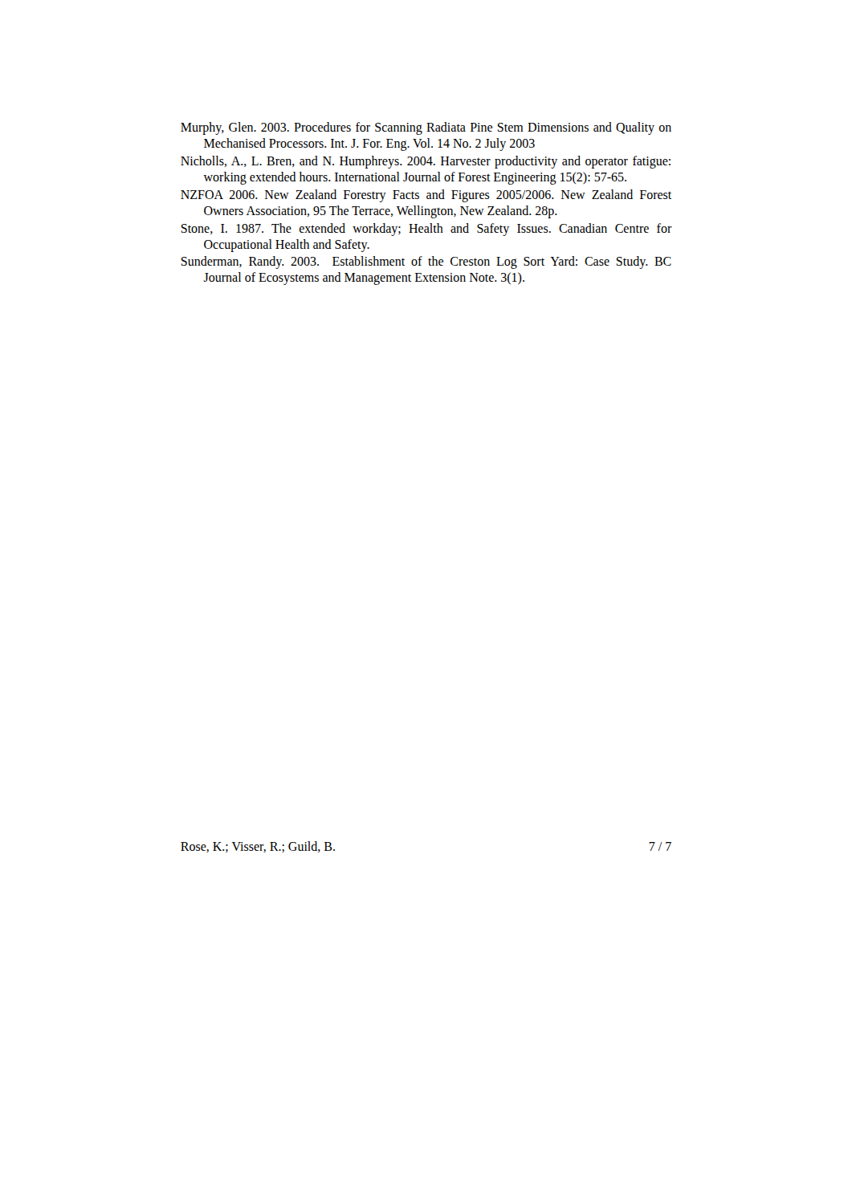Murphy, Glen. 2003. Procedures for Scanning Radiata Pine Stem Dimensions and Quality on Mechanised Processors. Int. J. For. Eng. Vol. 14 No. 2 July 2003
Nicholls, A., L. Bren, and N. Humphreys. 2004. Harvester productivity and operator fatigue: working extended hours. International Journal of Forest Engineering 15(2): 57-65.
NZFOA 2006. New Zealand Forestry Facts and Figures 2005/2006. New Zealand Forest Owners Association, 95 The Terrace, Wellington, New Zealand. 28p.
Stone, I. 1987. The extended workday; Health and Safety Issues. Canadian Centre for Occupational Health and Safety.
Sunderman, Randy. 2003. Establishment of the Creston Log Sort Yard: Case Study. BC Journal of Ecosystems and Management Extension Note. 3(1).
Rose, K.; Visser, R.; Guild, B.
7 / 7